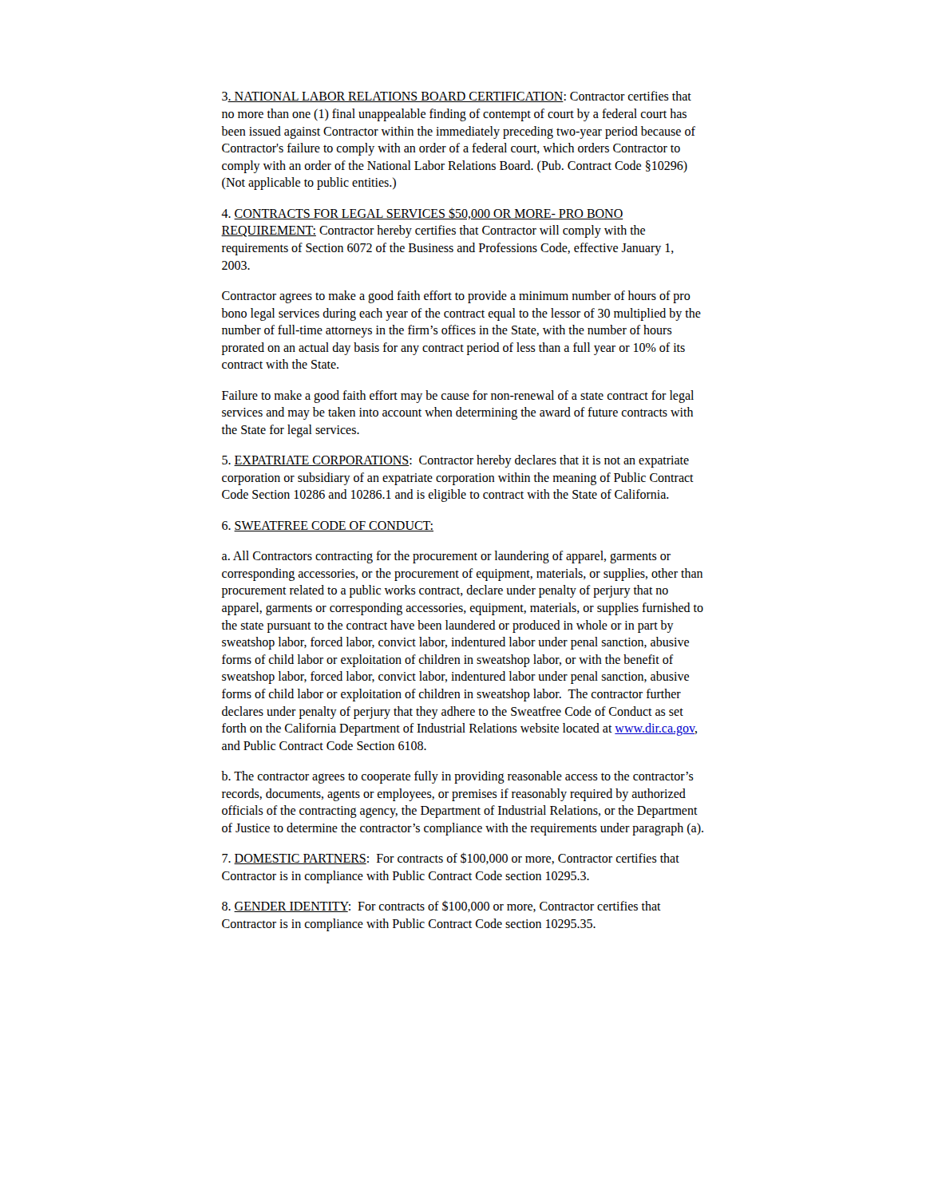3. NATIONAL LABOR RELATIONS BOARD CERTIFICATION: Contractor certifies that no more than one (1) final unappealable finding of contempt of court by a federal court has been issued against Contractor within the immediately preceding two-year period because of Contractor's failure to comply with an order of a federal court, which orders Contractor to comply with an order of the National Labor Relations Board. (Pub. Contract Code §10296) (Not applicable to public entities.)
4. CONTRACTS FOR LEGAL SERVICES $50,000 OR MORE- PRO BONO REQUIREMENT: Contractor hereby certifies that Contractor will comply with the requirements of Section 6072 of the Business and Professions Code, effective January 1, 2003.
Contractor agrees to make a good faith effort to provide a minimum number of hours of pro bono legal services during each year of the contract equal to the lessor of 30 multiplied by the number of full-time attorneys in the firm’s offices in the State, with the number of hours prorated on an actual day basis for any contract period of less than a full year or 10% of its contract with the State.
Failure to make a good faith effort may be cause for non-renewal of a state contract for legal services and may be taken into account when determining the award of future contracts with the State for legal services.
5. EXPATRIATE CORPORATIONS: Contractor hereby declares that it is not an expatriate corporation or subsidiary of an expatriate corporation within the meaning of Public Contract Code Section 10286 and 10286.1 and is eligible to contract with the State of California.
6. SWEATFREE CODE OF CONDUCT:
a. All Contractors contracting for the procurement or laundering of apparel, garments or corresponding accessories, or the procurement of equipment, materials, or supplies, other than procurement related to a public works contract, declare under penalty of perjury that no apparel, garments or corresponding accessories, equipment, materials, or supplies furnished to the state pursuant to the contract have been laundered or produced in whole or in part by sweatshop labor, forced labor, convict labor, indentured labor under penal sanction, abusive forms of child labor or exploitation of children in sweatshop labor, or with the benefit of sweatshop labor, forced labor, convict labor, indentured labor under penal sanction, abusive forms of child labor or exploitation of children in sweatshop labor. The contractor further declares under penalty of perjury that they adhere to the Sweatfree Code of Conduct as set forth on the California Department of Industrial Relations website located at www.dir.ca.gov, and Public Contract Code Section 6108.
b. The contractor agrees to cooperate fully in providing reasonable access to the contractor’s records, documents, agents or employees, or premises if reasonably required by authorized officials of the contracting agency, the Department of Industrial Relations, or the Department of Justice to determine the contractor’s compliance with the requirements under paragraph (a).
7. DOMESTIC PARTNERS: For contracts of $100,000 or more, Contractor certifies that Contractor is in compliance with Public Contract Code section 10295.3.
8. GENDER IDENTITY: For contracts of $100,000 or more, Contractor certifies that Contractor is in compliance with Public Contract Code section 10295.35.